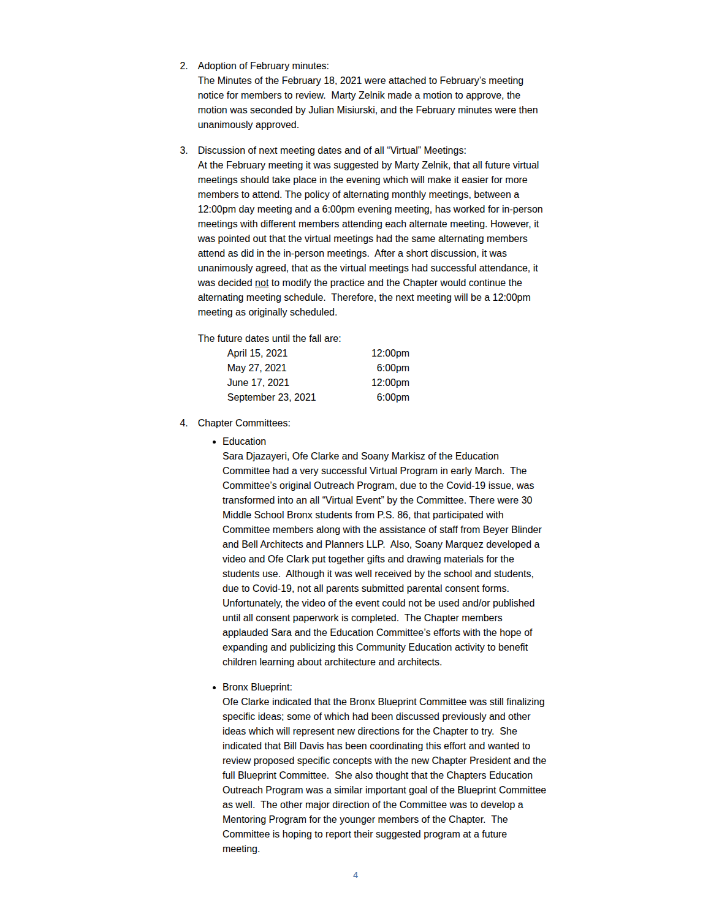Adoption of February minutes:
The Minutes of the February 18, 2021 were attached to February’s meeting notice for members to review. Marty Zelnik made a motion to approve, the motion was seconded by Julian Misiurski, and the February minutes were then unanimously approved.
Discussion of next meeting dates and of all “Virtual” Meetings:
At the February meeting it was suggested by Marty Zelnik, that all future virtual meetings should take place in the evening which will make it easier for more members to attend. The policy of alternating monthly meetings, between a 12:00pm day meeting and a 6:00pm evening meeting, has worked for in-person meetings with different members attending each alternate meeting. However, it was pointed out that the virtual meetings had the same alternating members attend as did in the in-person meetings. After a short discussion, it was unanimously agreed, that as the virtual meetings had successful attendance, it was decided not to modify the practice and the Chapter would continue the alternating meeting schedule. Therefore, the next meeting will be a 12:00pm meeting as originally scheduled.
The future dates until the fall are:
| April 15, 2021 | 12:00pm |
| May 27, 2021 | 6:00pm |
| June 17, 2021 | 12:00pm |
| September 23, 2021 | 6:00pm |
Chapter Committees:
Education
Sara Djazayeri, Ofe Clarke and Soany Markisz of the Education Committee had a very successful Virtual Program in early March. The Committee’s original Outreach Program, due to the Covid-19 issue, was transformed into an all “Virtual Event” by the Committee. There were 30 Middle School Bronx students from P.S. 86, that participated with Committee members along with the assistance of staff from Beyer Blinder and Bell Architects and Planners LLP. Also, Soany Marquez developed a video and Ofe Clark put together gifts and drawing materials for the students use. Although it was well received by the school and students, due to Covid-19, not all parents submitted parental consent forms. Unfortunately, the video of the event could not be used and/or published until all consent paperwork is completed. The Chapter members applauded Sara and the Education Committee’s efforts with the hope of expanding and publicizing this Community Education activity to benefit children learning about architecture and architects.
Bronx Blueprint:
Ofe Clarke indicated that the Bronx Blueprint Committee was still finalizing specific ideas; some of which had been discussed previously and other ideas which will represent new directions for the Chapter to try. She indicated that Bill Davis has been coordinating this effort and wanted to review proposed specific concepts with the new Chapter President and the full Blueprint Committee. She also thought that the Chapters Education Outreach Program was a similar important goal of the Blueprint Committee as well. The other major direction of the Committee was to develop a Mentoring Program for the younger members of the Chapter. The Committee is hoping to report their suggested program at a future meeting.
4